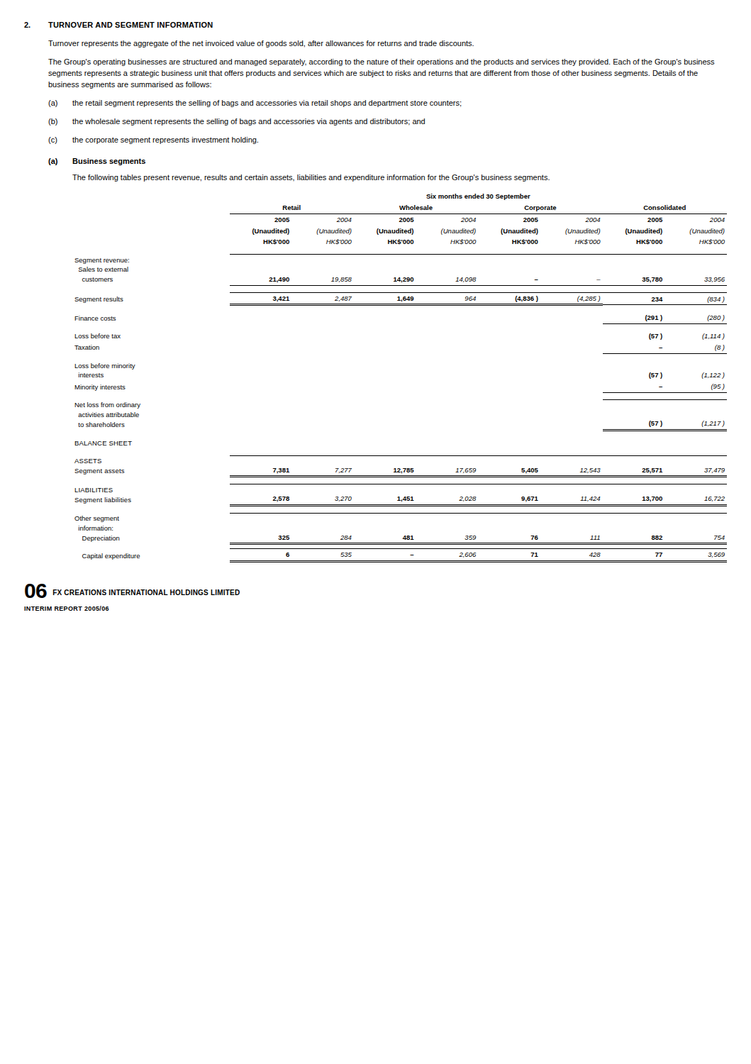2.
TURNOVER AND SEGMENT INFORMATION
Turnover represents the aggregate of the net invoiced value of goods sold, after allowances for returns and trade discounts.
The Group's operating businesses are structured and managed separately, according to the nature of their operations and the products and services they provided. Each of the Group's business segments represents a strategic business unit that offers products and services which are subject to risks and returns that are different from those of other business segments. Details of the business segments are summarised as follows:
(a)
the retail segment represents the selling of bags and accessories via retail shops and department store counters;
(b)
the wholesale segment represents the selling of bags and accessories via agents and distributors; and
(c)
the corporate segment represents investment holding.
(a)
Business segments
The following tables present revenue, results and certain assets, liabilities and expenditure information for the Group's business segments.
| | Six months ended 30 September |
| | Retail | Wholesale | Corporate | Consolidated |
| | 2005 | 2004 | 2005 | 2004 | 2005 | 2004 | 2005 | 2004 |
| | (Unaudited) | (Unaudited) | (Unaudited) | (Unaudited) | (Unaudited) | (Unaudited) | (Unaudited) | (Unaudited) |
| | HK$'000 | HK$'000 | HK$'000 | HK$'000 | HK$'000 | HK$'000 | HK$'000 | HK$'000 |
| Segment revenue: Sales to external customers | 21,490 | 19,858 | 14,290 | 14,098 | – | – | 35,780 | 33,956 |
| Segment results | 3,421 | 2,487 | 1,649 | 964 | (4,836 ) | (4,285 ) | 234 | (834 ) |
| Finance costs | | (291 ) | (280 ) |
| Loss before tax | | (57 ) | (1,114 ) |
| Taxation | | – | (8 ) |
| Loss before minority interests | | (57 ) | (1,122 ) |
| Minority interests | | – | (95 ) |
| Net loss from ordinary activities attributable to shareholders | | (57 ) | (1,217 ) |
| BALANCE SHEET | |
| ASSETS Segment assets | 7,381 | 7,277 | 12,785 | 17,659 | 5,405 | 12,543 | 25,571 | 37,479 |
| LIABILITIES Segment liabilities | 2,578 | 3,270 | 1,451 | 2,028 | 9,671 | 11,424 | 13,700 | 16,722 |
| Other segment information: Depreciation | 325 | 284 | 481 | 359 | 76 | 111 | 882 | 754 |
| Capital expenditure | 6 | 535 | – | 2,606 | 71 | 428 | 77 | 3,569 |
06
FX CREATIONS INTERNATIONAL HOLDINGS LIMITED
INTERIM REPORT 2005/06